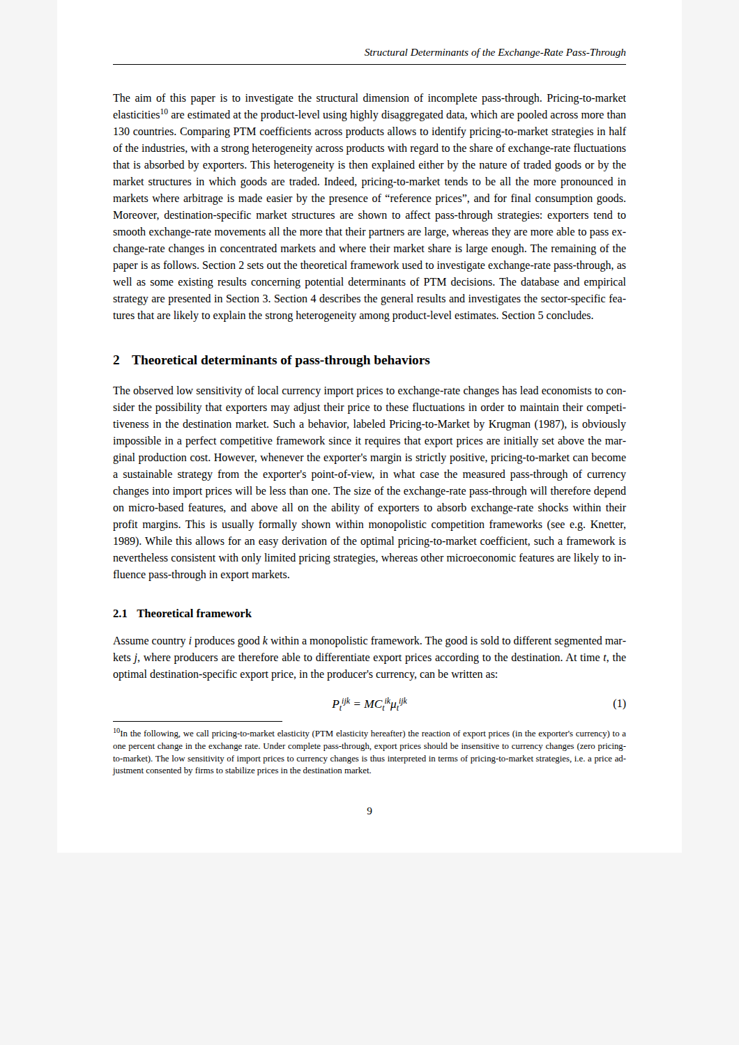Structural Determinants of the Exchange-Rate Pass-Through
The aim of this paper is to investigate the structural dimension of incomplete pass-through. Pricing-to-market elasticities10 are estimated at the product-level using highly disaggregated data, which are pooled across more than 130 countries. Comparing PTM coefficients across products allows to identify pricing-to-market strategies in half of the industries, with a strong heterogeneity across products with regard to the share of exchange-rate fluctuations that is absorbed by exporters. This heterogeneity is then explained either by the nature of traded goods or by the market structures in which goods are traded. Indeed, pricing-to-market tends to be all the more pronounced in markets where arbitrage is made easier by the presence of “reference prices”, and for final consumption goods. Moreover, destination-specific market structures are shown to affect pass-through strategies: exporters tend to smooth exchange-rate movements all the more that their partners are large, whereas they are more able to pass exchange-rate changes in concentrated markets and where their market share is large enough. The remaining of the paper is as follows. Section 2 sets out the theoretical framework used to investigate exchange-rate pass-through, as well as some existing results concerning potential determinants of PTM decisions. The database and empirical strategy are presented in Section 3. Section 4 describes the general results and investigates the sector-specific features that are likely to explain the strong heterogeneity among product-level estimates. Section 5 concludes.
2 Theoretical determinants of pass-through behaviors
The observed low sensitivity of local currency import prices to exchange-rate changes has lead economists to consider the possibility that exporters may adjust their price to these fluctuations in order to maintain their competitiveness in the destination market. Such a behavior, labeled Pricing-to-Market by Krugman (1987), is obviously impossible in a perfect competitive framework since it requires that export prices are initially set above the marginal production cost. However, whenever the exporter's margin is strictly positive, pricing-to-market can become a sustainable strategy from the exporter's point-of-view, in what case the measured pass-through of currency changes into import prices will be less than one. The size of the exchange-rate pass-through will therefore depend on micro-based features, and above all on the ability of exporters to absorb exchange-rate shocks within their profit margins. This is usually formally shown within monopolistic competition frameworks (see e.g. Knetter, 1989). While this allows for an easy derivation of the optimal pricing-to-market coefficient, such a framework is nevertheless consistent with only limited pricing strategies, whereas other microeconomic features are likely to influence pass-through in export markets.
2.1 Theoretical framework
Assume country i produces good k within a monopolistic framework. The good is sold to different segmented markets j, where producers are therefore able to differentiate export prices according to the destination. At time t, the optimal destination-specific export price, in the producer's currency, can be written as:
Ptijk = MCtikμtijk (1)
10In the following, we call pricing-to-market elasticity (PTM elasticity hereafter) the reaction of export prices (in the exporter's currency) to a one percent change in the exchange rate. Under complete pass-through, export prices should be insensitive to currency changes (zero pricing-to-market). The low sensitivity of import prices to currency changes is thus interpreted in terms of pricing-to-market strategies, i.e. a price adjustment consented by firms to stabilize prices in the destination market.
9